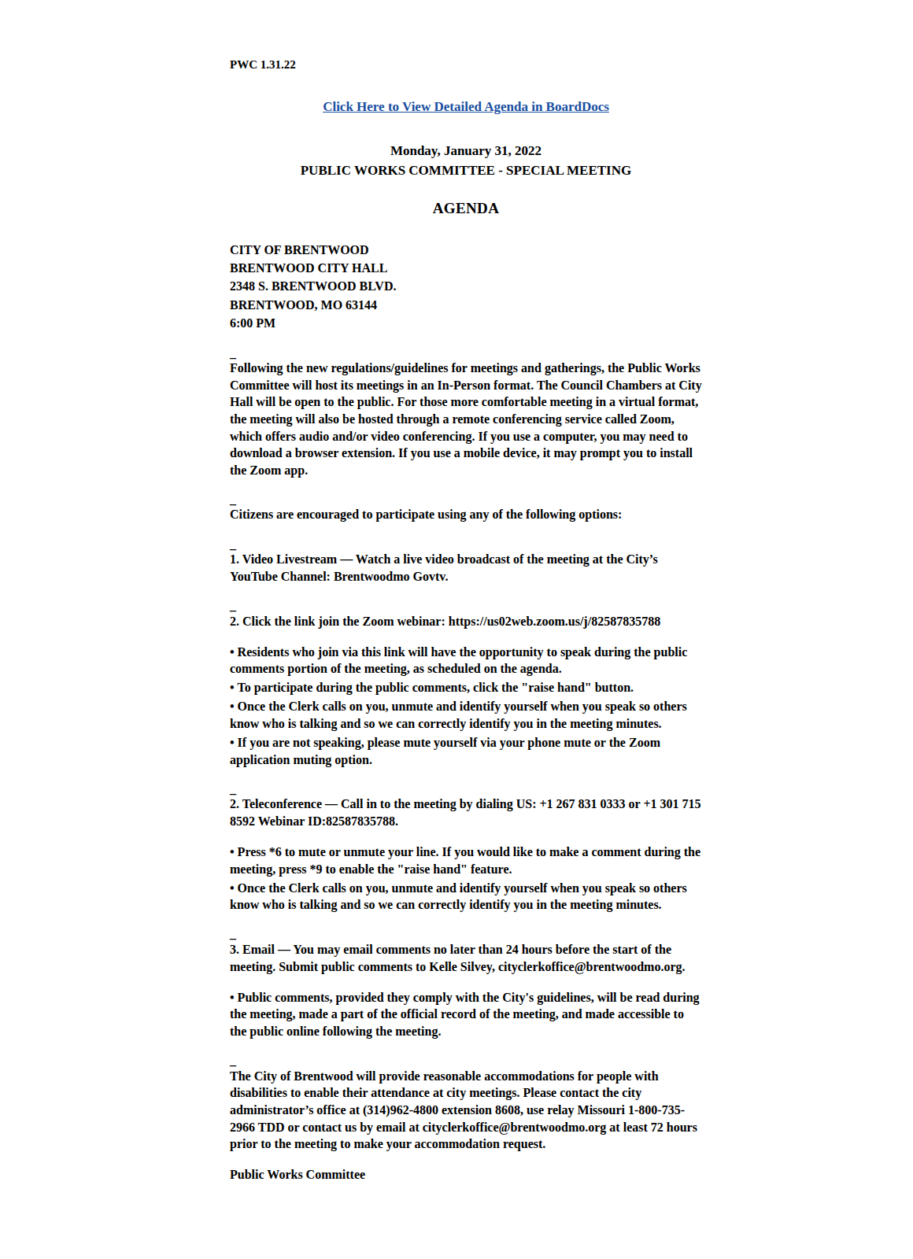PWC 1.31.22
Click Here to View Detailed Agenda in BoardDocs
Monday, January 31, 2022 PUBLIC WORKS COMMITTEE - SPECIAL MEETING
AGENDA
CITY OF BRENTWOOD BRENTWOOD CITY HALL 2348 S. BRENTWOOD BLVD. BRENTWOOD, MO 63144 6:00 PM
_
Following the new regulations/guidelines for meetings and gatherings, the Public Works Committee will host its meetings in an In-Person format. The Council Chambers at City Hall will be open to the public. For those more comfortable meeting in a virtual format, the meeting will also be hosted through a remote conferencing service called Zoom, which offers audio and/or video conferencing. If you use a computer, you may need to download a browser extension. If you use a mobile device, it may prompt you to install the Zoom app.
_
Citizens are encouraged to participate using any of the following options:
_
1. Video Livestream — Watch a live video broadcast of the meeting at the City’s YouTube Channel: Brentwoodmo Govtv.
_
2. Click the link join the Zoom webinar: https://us02web.zoom.us/j/82587835788
Residents who join via this link will have the opportunity to speak during the public comments portion of the meeting, as scheduled on the agenda.
To participate during the public comments, click the "raise hand" button.
Once the Clerk calls on you, unmute and identify yourself when you speak so others know who is talking and so we can correctly identify you in the meeting minutes.
If you are not speaking, please mute yourself via your phone mute or the Zoom application muting option.
_
2. Teleconference — Call in to the meeting by dialing US: +1 267 831 0333 or +1 301 715 8592 Webinar ID:82587835788.
Press *6 to mute or unmute your line. If you would like to make a comment during the meeting, press *9 to enable the "raise hand" feature.
Once the Clerk calls on you, unmute and identify yourself when you speak so others know who is talking and so we can correctly identify you in the meeting minutes.
_
3. Email — You may email comments no later than 24 hours before the start of the meeting. Submit public comments to Kelle Silvey, cityclerkoffice@brentwoodmo.org.
Public comments, provided they comply with the City's guidelines, will be read during the meeting, made a part of the official record of the meeting, and made accessible to the public online following the meeting.
_
The City of Brentwood will provide reasonable accommodations for people with disabilities to enable their attendance at city meetings. Please contact the city administrator’s office at (314)962-4800 extension 8608, use relay Missouri 1-800-735-2966 TDD or contact us by email at cityclerkoffice@brentwoodmo.org at least 72 hours prior to the meeting to make your accommodation request.
Public Works Committee